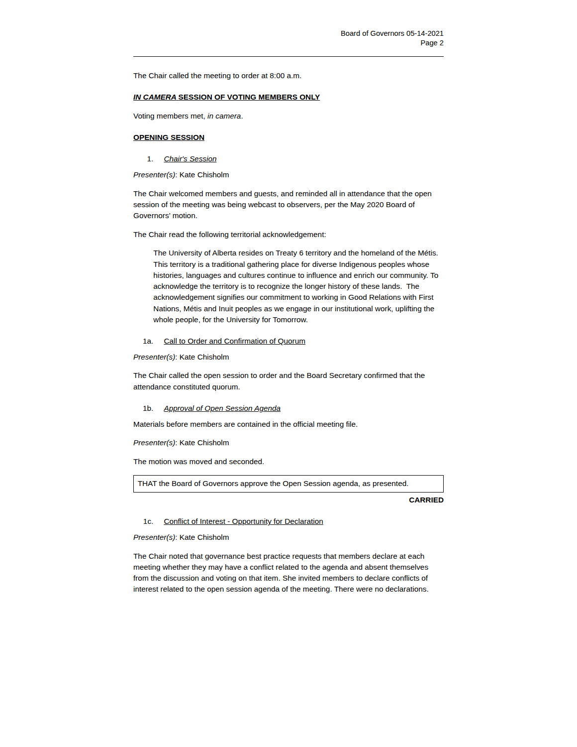Board of Governors 05-14-2021 Page 2
The Chair called the meeting to order at 8:00 a.m.
IN CAMERA SESSION OF VOTING MEMBERS ONLY
Voting members met, in camera.
OPENING SESSION
1.
Chair's Session
Presenter(s): Kate Chisholm
The Chair welcomed members and guests, and reminded all in attendance that the open session of the meeting was being webcast to observers, per the May 2020 Board of Governors’ motion.
The Chair read the following territorial acknowledgement:
The University of Alberta resides on Treaty 6 territory and the homeland of the Métis. This territory is a traditional gathering place for diverse Indigenous peoples whose histories, languages and cultures continue to influence and enrich our community. To acknowledge the territory is to recognize the longer history of these lands. The acknowledgement signifies our commitment to working in Good Relations with First Nations, Métis and Inuit peoples as we engage in our institutional work, uplifting the whole people, for the University for Tomorrow.
1a.
Call to Order and Confirmation of Quorum
Presenter(s): Kate Chisholm
The Chair called the open session to order and the Board Secretary confirmed that the attendance constituted quorum.
1b.
Approval of Open Session Agenda
Materials before members are contained in the official meeting file.
Presenter(s): Kate Chisholm
The motion was moved and seconded.
THAT the Board of Governors approve the Open Session agenda, as presented.
CARRIED
1c.
Conflict of Interest - Opportunity for Declaration
Presenter(s): Kate Chisholm
The Chair noted that governance best practice requests that members declare at each meeting whether they may have a conflict related to the agenda and absent themselves from the discussion and voting on that item. She invited members to declare conflicts of interest related to the open session agenda of the meeting. There were no declarations.